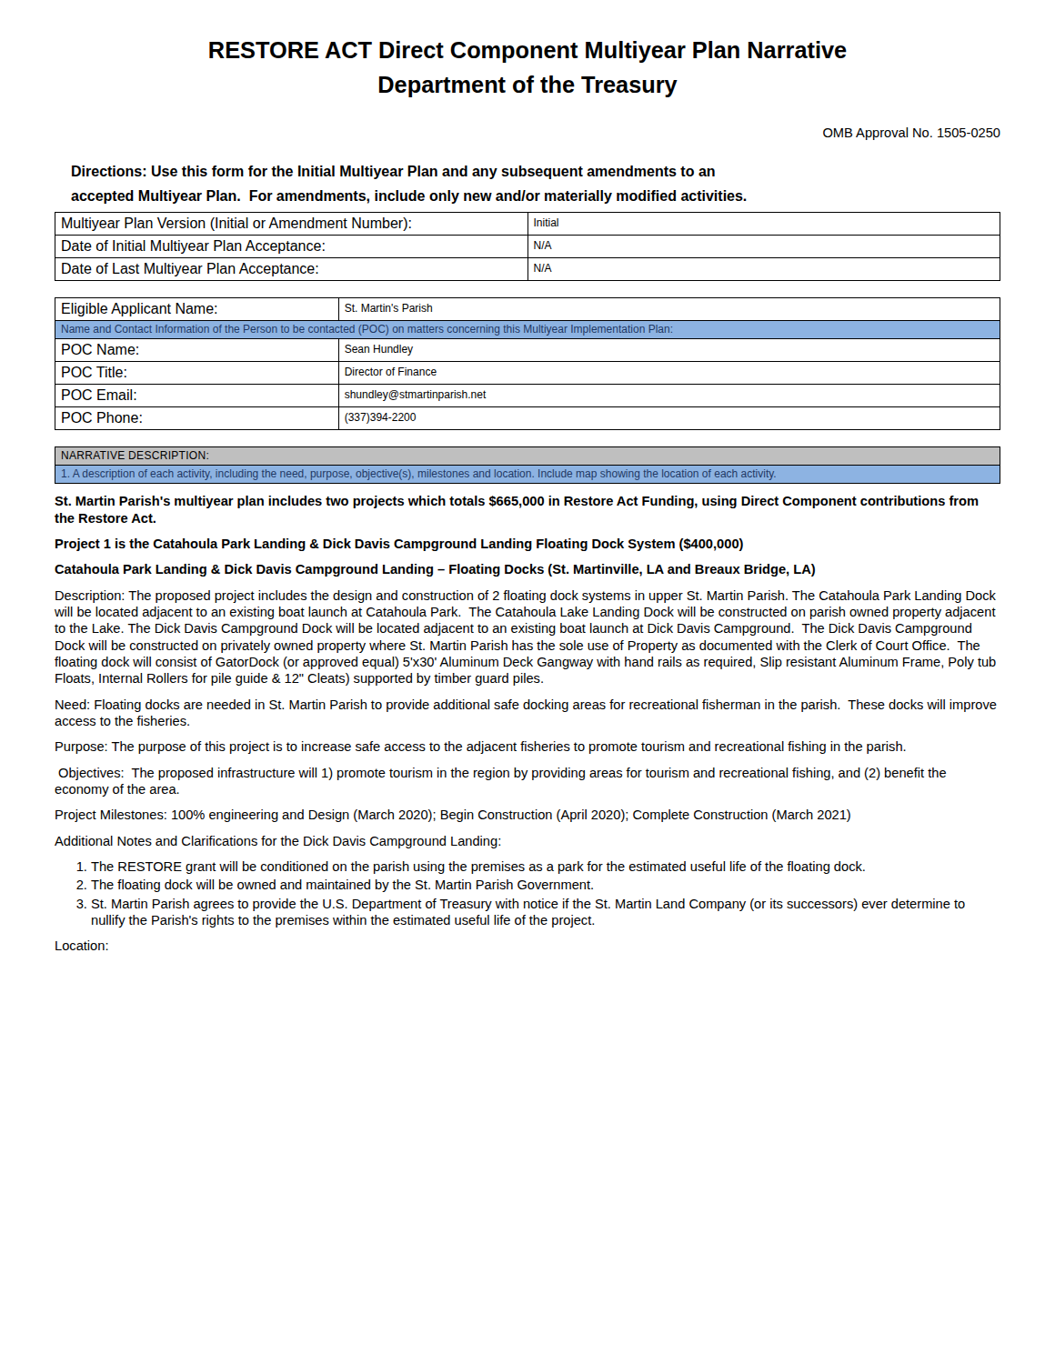RESTORE ACT Direct Component Multiyear Plan Narrative
Department of the Treasury
OMB Approval No. 1505-0250
Directions: Use this form for the Initial Multiyear Plan and any subsequent amendments to an
accepted Multiyear Plan. For amendments, include only new and/or materially modified activities.
| Multiyear Plan Version (Initial or Amendment Number): | Initial |
| Date of Initial Multiyear Plan Acceptance: | N/A |
| Date of Last Multiyear Plan Acceptance: | N/A |
| Eligible Applicant Name: | St. Martin's Parish |
| Name and Contact Information of the Person to be contacted (POC) on matters concerning this Multiyear Implementation Plan: |
| POC Name: | Sean Hundley |
| POC Title: | Director of Finance |
| POC Email: | shundley@stmartinparish.net |
| POC Phone: | (337)394-2200 |
NARRATIVE DESCRIPTION:
1. A description of each activity, including the need, purpose, objective(s), milestones and location. Include map showing the location of each activity.
St. Martin Parish's multiyear plan includes two projects which totals $665,000 in Restore Act Funding, using Direct Component contributions from the Restore Act.
Project 1 is the Catahoula Park Landing & Dick Davis Campground Landing Floating Dock System ($400,000)
Catahoula Park Landing & Dick Davis Campground Landing – Floating Docks (St. Martinville, LA and Breaux Bridge, LA)
Description: The proposed project includes the design and construction of 2 floating dock systems in upper St. Martin Parish. The Catahoula Park Landing Dock will be located adjacent to an existing boat launch at Catahoula Park. The Catahoula Lake Landing Dock will be constructed on parish owned property adjacent to the Lake. The Dick Davis Campground Dock will be located adjacent to an existing boat launch at Dick Davis Campground. The Dick Davis Campground Dock will be constructed on privately owned property where St. Martin Parish has the sole use of Property as documented with the Clerk of Court Office. The floating dock will consist of GatorDock (or approved equal) 5'x30' Aluminum Deck Gangway with hand rails as required, Slip resistant Aluminum Frame, Poly tub Floats, Internal Rollers for pile guide & 12" Cleats) supported by timber guard piles.
Need: Floating docks are needed in St. Martin Parish to provide additional safe docking areas for recreational fisherman in the parish. These docks will improve access to the fisheries.
Purpose: The purpose of this project is to increase safe access to the adjacent fisheries to promote tourism and recreational fishing in the parish.
Objectives: The proposed infrastructure will 1) promote tourism in the region by providing areas for tourism and recreational fishing, and (2) benefit the economy of the area.
Project Milestones: 100% engineering and Design (March 2020); Begin Construction (April 2020); Complete Construction (March 2021)
Additional Notes and Clarifications for the Dick Davis Campground Landing:
The RESTORE grant will be conditioned on the parish using the premises as a park for the estimated useful life of the floating dock.
The floating dock will be owned and maintained by the St. Martin Parish Government.
St. Martin Parish agrees to provide the U.S. Department of Treasury with notice if the St. Martin Land Company (or its successors) ever determine to nullify the Parish's rights to the premises within the estimated useful life of the project.
Location: